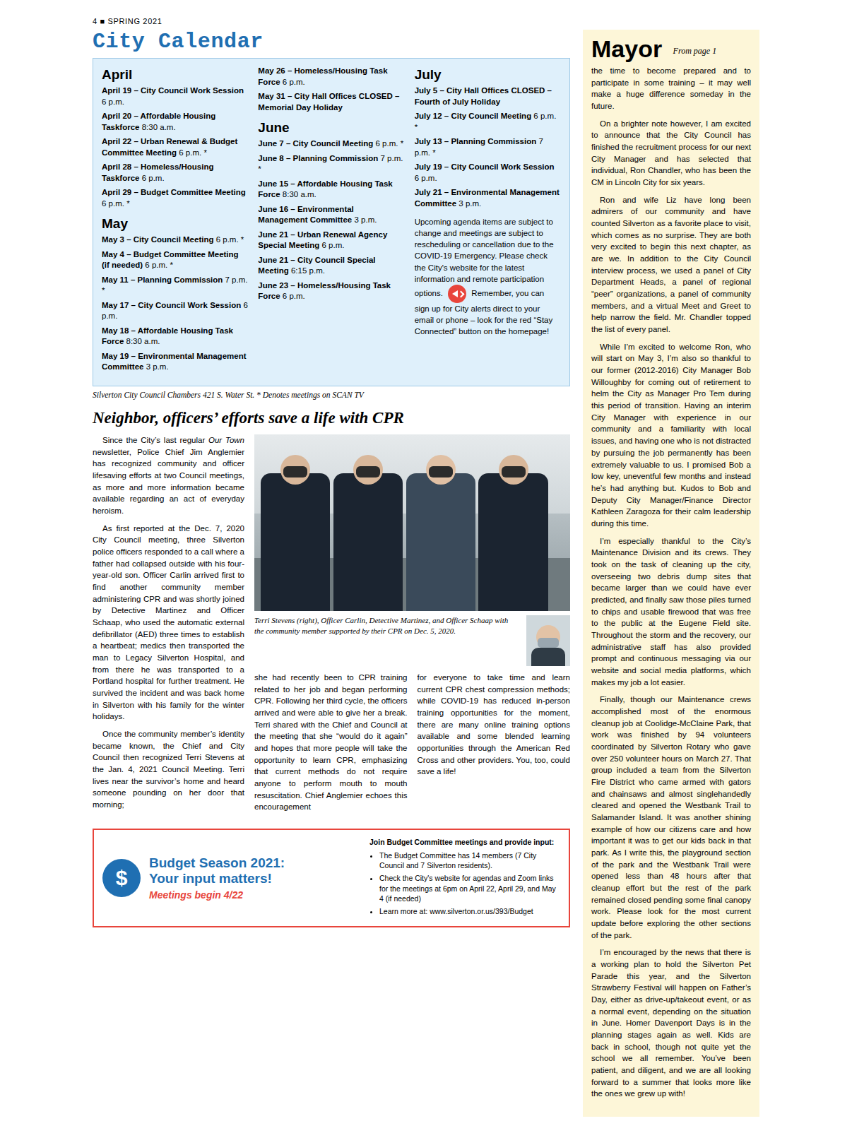4 ■ SPRING 2021
City Calendar
April
April 19 – City Council Work Session 6 p.m.
April 20 – Affordable Housing Taskforce 8:30 a.m.
April 22 – Urban Renewal & Budget Committee Meeting 6 p.m. *
April 28 – Homeless/Housing Taskforce 6 p.m.
April 29 – Budget Committee Meeting 6 p.m. *
May
May 3 – City Council Meeting 6 p.m. *
May 4 – Budget Committee Meeting (if needed) 6 p.m. *
May 11 – Planning Commission 7 p.m. *
May 17 – City Council Work Session 6 p.m.
May 18 – Affordable Housing Task Force 8:30 a.m.
May 19 – Environmental Management Committee 3 p.m.
May 26 – Homeless/Housing Task Force 6 p.m.
May 31 – City Hall Offices CLOSED – Memorial Day Holiday
June
June 7 – City Council Meeting 6 p.m. *
June 8 – Planning Commission 7 p.m. *
June 15 – Affordable Housing Task Force 8:30 a.m.
June 16 – Environmental Management Committee 3 p.m.
June 21 – Urban Renewal Agency Special Meeting 6 p.m.
June 21 – City Council Special Meeting 6:15 p.m.
June 23 – Homeless/Housing Task Force 6 p.m.
July
July 5 – City Hall Offices CLOSED – Fourth of July Holiday
July 12 – City Council Meeting 6 p.m. *
July 13 – Planning Commission 7 p.m. *
July 19 – City Council Work Session 6 p.m.
July 21 – Environmental Management Committee 3 p.m.
Upcoming agenda items are subject to change and meetings are subject to rescheduling or cancellation due to the COVID-19 Emergency. Please check the City's website for the latest information and remote participation options. Remember, you can sign up for City alerts direct to your email or phone – look for the red “Stay Connected” button on the homepage!
Silverton City Council Chambers 421 S. Water St. * Denotes meetings on SCAN TV
Neighbor, officers’ efforts save a life with CPR
Since the City’s last regular Our Town newsletter, Police Chief Jim Anglemier has recognized community and officer lifesaving efforts at two Council meetings, as more and more information became available regarding an act of everyday heroism.
As first reported at the Dec. 7, 2020 City Council meeting, three Silverton police officers responded to a call where a father had collapsed outside with his four-year-old son. Officer Carlin arrived first to find another community member administering CPR and was shortly joined by Detective Martinez and Officer Schaap, who used the automatic external defibrillator (AED) three times to establish a heartbeat; medics then transported the man to Legacy Silverton Hospital, and from there he was transported to a Portland hospital for further treatment. He survived the incident and was back home in Silverton with his family for the winter holidays.
Once the community member’s identity became known, the Chief and City Council then recognized Terri Stevens at the Jan. 4, 2021 Council Meeting. Terri lives near the survivor’s home and heard someone pounding on her door that morning;
Terri Stevens (right), Officer Carlin, Detective Martinez, and Officer Schaap with the community member supported by their CPR on Dec. 5, 2020.
she had recently been to CPR training related to her job and began performing CPR. Following her third cycle, the officers arrived and were able to give her a break. Terri shared with the Chief and Council at the meeting that she “would do it again” and hopes that more people will take the opportunity to learn CPR, emphasizing that current methods do not require anyone to perform mouth to mouth resuscitation. Chief Anglemier echoes this encouragement
for everyone to take time and learn current CPR chest compression methods; while COVID-19 has reduced in-person training opportunities for the moment, there are many online training options available and some blended learning opportunities through the American Red Cross and other providers. You, too, could save a life!
Budget Season 2021:
Your input matters!
Meetings begin 4/22
Join Budget Committee meetings and provide input:
The Budget Committee has 14 members (7 City Council and 7 Silverton residents).
Check the City's website for agendas and Zoom links for the meetings at 6pm on April 22, April 29, and May 4 (if needed)
Learn more at: www.silverton.or.us/393/Budget
Mayor From page 1
the time to become prepared and to participate in some training – it may well make a huge difference someday in the future.
On a brighter note however, I am excited to announce that the City Council has finished the recruitment process for our next City Manager and has selected that individual, Ron Chandler, who has been the CM in Lincoln City for six years.
Ron and wife Liz have long been admirers of our community and have counted Silverton as a favorite place to visit, which comes as no surprise. They are both very excited to begin this next chapter, as are we. In addition to the City Council interview process, we used a panel of City Department Heads, a panel of regional “peer” organizations, a panel of community members, and a virtual Meet and Greet to help narrow the field. Mr. Chandler topped the list of every panel.
While I’m excited to welcome Ron, who will start on May 3, I’m also so thankful to our former (2012-2016) City Manager Bob Willoughby for coming out of retirement to helm the City as Manager Pro Tem during this period of transition. Having an interim City Manager with experience in our community and a familiarity with local issues, and having one who is not distracted by pursuing the job permanently has been extremely valuable to us. I promised Bob a low key, uneventful few months and instead he’s had anything but. Kudos to Bob and Deputy City Manager/Finance Director Kathleen Zaragoza for their calm leadership during this time.
I’m especially thankful to the City’s Maintenance Division and its crews. They took on the task of cleaning up the city, overseeing two debris dump sites that became larger than we could have ever predicted, and finally saw those piles turned to chips and usable firewood that was free to the public at the Eugene Field site. Throughout the storm and the recovery, our administrative staff has also provided prompt and continuous messaging via our website and social media platforms, which makes my job a lot easier.
Finally, though our Maintenance crews accomplished most of the enormous cleanup job at Coolidge-McClaine Park, that work was finished by 94 volunteers coordinated by Silverton Rotary who gave over 250 volunteer hours on March 27. That group included a team from the Silverton Fire District who came armed with gators and chainsaws and almost singlehandedly cleared and opened the Westbank Trail to Salamander Island. It was another shining example of how our citizens care and how important it was to get our kids back in that park. As I write this, the playground section of the park and the Westbank Trail were opened less than 48 hours after that cleanup effort but the rest of the park remained closed pending some final canopy work. Please look for the most current update before exploring the other sections of the park.
I’m encouraged by the news that there is a working plan to hold the Silverton Pet Parade this year, and the Silverton Strawberry Festival will happen on Father’s Day, either as drive-up/takeout event, or as a normal event, depending on the situation in June. Homer Davenport Days is in the planning stages again as well. Kids are back in school, though not quite yet the school we all remember. You’ve been patient, and diligent, and we are all looking forward to a summer that looks more like the ones we grew up with!